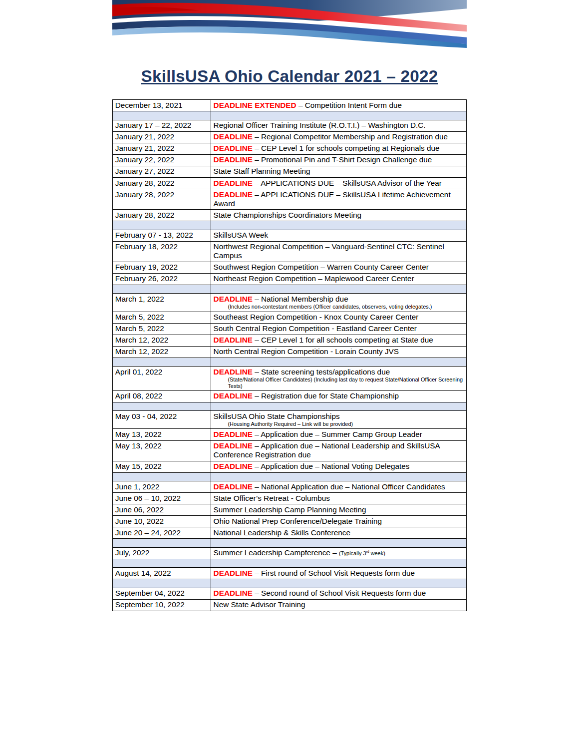SkillsUSA Ohio Calendar 2021 – 2022
| December 13, 2021 | DEADLINE EXTENDED – Competition Intent Form due |
| January 17 – 22, 2022 | Regional Officer Training Institute (R.O.T.I.) – Washington D.C. |
| January 21, 2022 | DEADLINE – Regional Competitor Membership and Registration due |
| January 21, 2022 | DEADLINE – CEP Level 1 for schools competing at Regionals due |
| January 22, 2022 | DEADLINE – Promotional Pin and T-Shirt Design Challenge due |
| January 27, 2022 | State Staff Planning Meeting |
| January 28, 2022 | DEADLINE – APPLICATIONS DUE – SkillsUSA Advisor of the Year |
| January 28, 2022 | DEADLINE – APPLICATIONS DUE – SkillsUSA Lifetime Achievement Award |
| January 28, 2022 | State Championships Coordinators Meeting |
| February 07 - 13, 2022 | SkillsUSA Week |
| February 18, 2022 | Northwest Regional Competition – Vanguard-Sentinel CTC: Sentinel Campus |
| February 19, 2022 | Southwest Region Competition – Warren County Career Center |
| February 26, 2022 | Northeast Region Competition – Maplewood Career Center |
| March 1, 2022 | DEADLINE – National Membership due (Includes non-contestant members (Officer candidates, observers, voting delegates.) |
| March 5, 2022 | Southeast Region Competition - Knox County Career Center |
| March 5, 2022 | South Central Region Competition - Eastland Career Center |
| March 12, 2022 | DEADLINE – CEP Level 1 for all schools competing at State due |
| March 12, 2022 | North Central Region Competition - Lorain County JVS |
| April 01, 2022 | DEADLINE – State screening tests/applications due (State/National Officer Candidates) (Including last day to request State/National Officer Screening Tests) |
| April 08, 2022 | DEADLINE – Registration due for State Championship |
| May 03 - 04, 2022 | SkillsUSA Ohio State Championships (Housing Authority Required – Link will be provided) |
| May 13, 2022 | DEADLINE – Application due – Summer Camp Group Leader |
| May 13, 2022 | DEADLINE – Application due – National Leadership and SkillsUSA Conference Registration due |
| May 15, 2022 | DEADLINE – Application due – National Voting Delegates |
| June 1, 2022 | DEADLINE – National Application due – National Officer Candidates |
| June 06 – 10, 2022 | State Officer’s Retreat - Columbus |
| June 06, 2022 | Summer Leadership Camp Planning Meeting |
| June 10, 2022 | Ohio National Prep Conference/Delegate Training |
| June 20 – 24, 2022 | National Leadership & Skills Conference |
| July, 2022 | Summer Leadership Campference – (Typically 3 rd week) |
| August 14, 2022 | DEADLINE – First round of School Visit Requests form due |
| September 04, 2022 | DEADLINE – Second round of School Visit Requests form due |
| September 10, 2022 | New State Advisor Training |